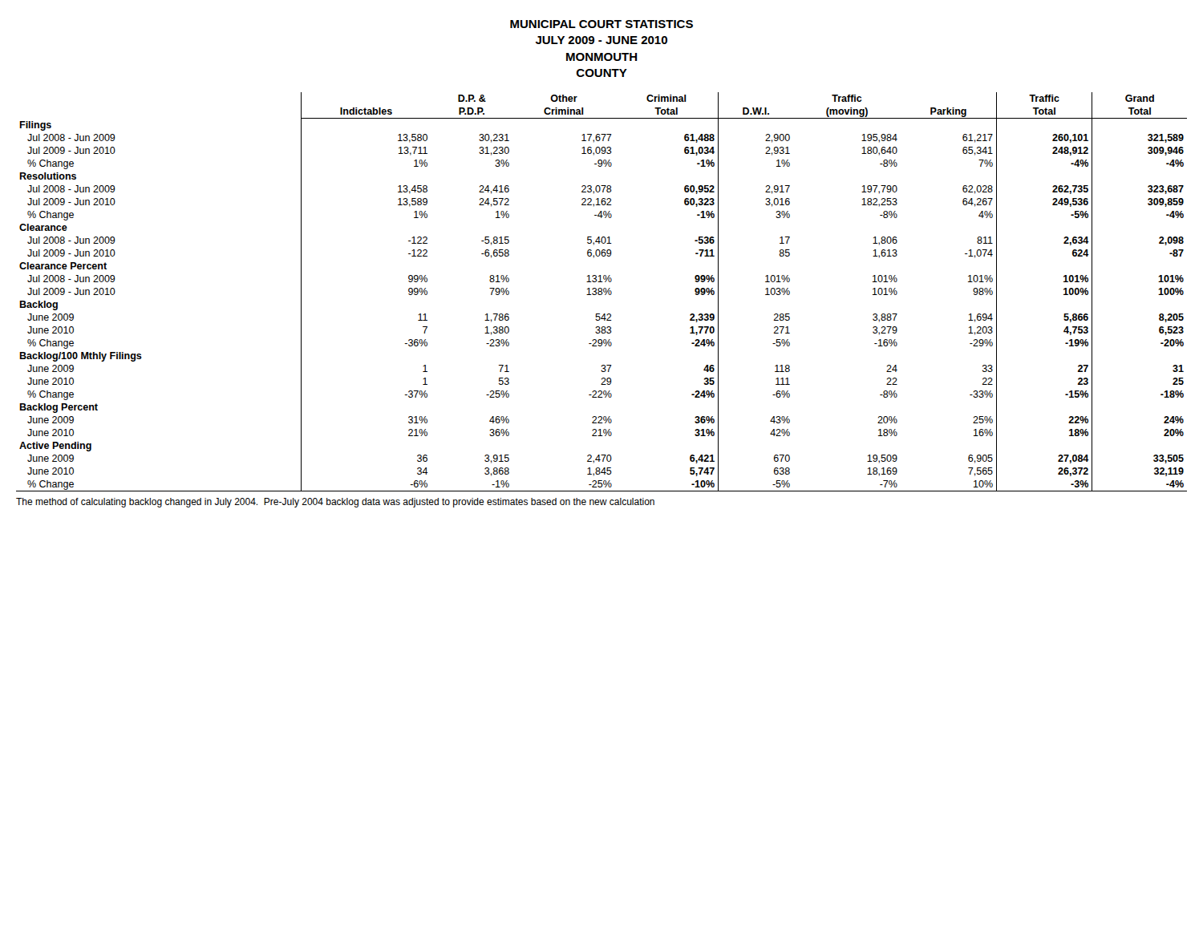MUNICIPAL COURT STATISTICS
JULY 2009 - JUNE 2010
MONMOUTH
COUNTY
| | | D.P. & | Other | Criminal | | Traffic | | Traffic | Grand |
| --- | --- | --- | --- | --- | --- | --- | --- | --- | --- |
| Indictables | P.D.P. | Criminal | Total | D.W.I. | (moving) | Parking | Total | Total |
| Filings | | | | | | | | | |
| Jul 2008 - Jun 2009 | 13,580 | 30,231 | 17,677 | 61,488 | 2,900 | 195,984 | 61,217 | 260,101 | 321,589 |
| Jul 2009 - Jun 2010 | 13,711 | 31,230 | 16,093 | 61,034 | 2,931 | 180,640 | 65,341 | 248,912 | 309,946 |
| % Change | 1% | 3% | -9% | -1% | 1% | -8% | 7% | -4% | -4% |
| Resolutions | | | | | | | | | |
| Jul 2008 - Jun 2009 | 13,458 | 24,416 | 23,078 | 60,952 | 2,917 | 197,790 | 62,028 | 262,735 | 323,687 |
| Jul 2009 - Jun 2010 | 13,589 | 24,572 | 22,162 | 60,323 | 3,016 | 182,253 | 64,267 | 249,536 | 309,859 |
| % Change | 1% | 1% | -4% | -1% | 3% | -8% | 4% | -5% | -4% |
| Clearance | | | | | | | | | |
| Jul 2008 - Jun 2009 | -122 | -5,815 | 5,401 | -536 | 17 | 1,806 | 811 | 2,634 | 2,098 |
| Jul 2009 - Jun 2010 | -122 | -6,658 | 6,069 | -711 | 85 | 1,613 | -1,074 | 624 | -87 |
| Clearance Percent | | | | | | | | | |
| Jul 2008 - Jun 2009 | 99% | 81% | 131% | 99% | 101% | 101% | 101% | 101% | 101% |
| Jul 2009 - Jun 2010 | 99% | 79% | 138% | 99% | 103% | 101% | 98% | 100% | 100% |
| Backlog | | | | | | | | | |
| June 2009 | 11 | 1,786 | 542 | 2,339 | 285 | 3,887 | 1,694 | 5,866 | 8,205 |
| June 2010 | 7 | 1,380 | 383 | 1,770 | 271 | 3,279 | 1,203 | 4,753 | 6,523 |
| % Change | -36% | -23% | -29% | -24% | -5% | -16% | -29% | -19% | -20% |
| Backlog/100 Mthly Filings | | | | | | | | | |
| June 2009 | 1 | 71 | 37 | 46 | 118 | 24 | 33 | 27 | 31 |
| June 2010 | 1 | 53 | 29 | 35 | 111 | 22 | 22 | 23 | 25 |
| % Change | -37% | -25% | -22% | -24% | -6% | -8% | -33% | -15% | -18% |
| Backlog Percent | | | | | | | | | |
| June 2009 | 31% | 46% | 22% | 36% | 43% | 20% | 25% | 22% | 24% |
| June 2010 | 21% | 36% | 21% | 31% | 42% | 18% | 16% | 18% | 20% |
| Active Pending | | | | | | | | | |
| June 2009 | 36 | 3,915 | 2,470 | 6,421 | 670 | 19,509 | 6,905 | 27,084 | 33,505 |
| June 2010 | 34 | 3,868 | 1,845 | 5,747 | 638 | 18,169 | 7,565 | 26,372 | 32,119 |
| % Change | -6% | -1% | -25% | -10% | -5% | -7% | 10% | -3% | -4% |
The method of calculating backlog changed in July 2004. Pre-July 2004 backlog data was adjusted to provide estimates based on the new calculation